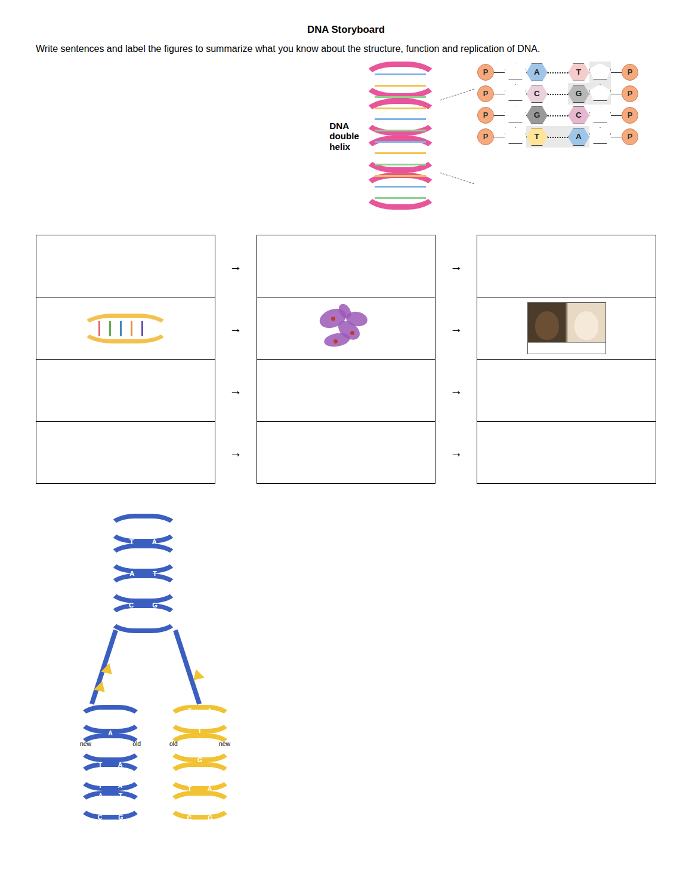DNA Storyboard
Write sentences and label the figures to summarize what you know about the structure, function and replication of DNA.
DNA
double
helix
| P | | | A | | T | | | P |
| P | | | C | | G | | | P |
| P | | | G | | C | | | P |
| P | | | T | | A | | | P |
| | → | | → | |
| | → | | → | |
| | → | | → | |
| | → | | → | |
G C T A T A T G C C G A
T A G A C G C T A A T T A A T C G C G
new old
T A C T G G G T A A T T A A T C G C G
old new
End of worksheet.